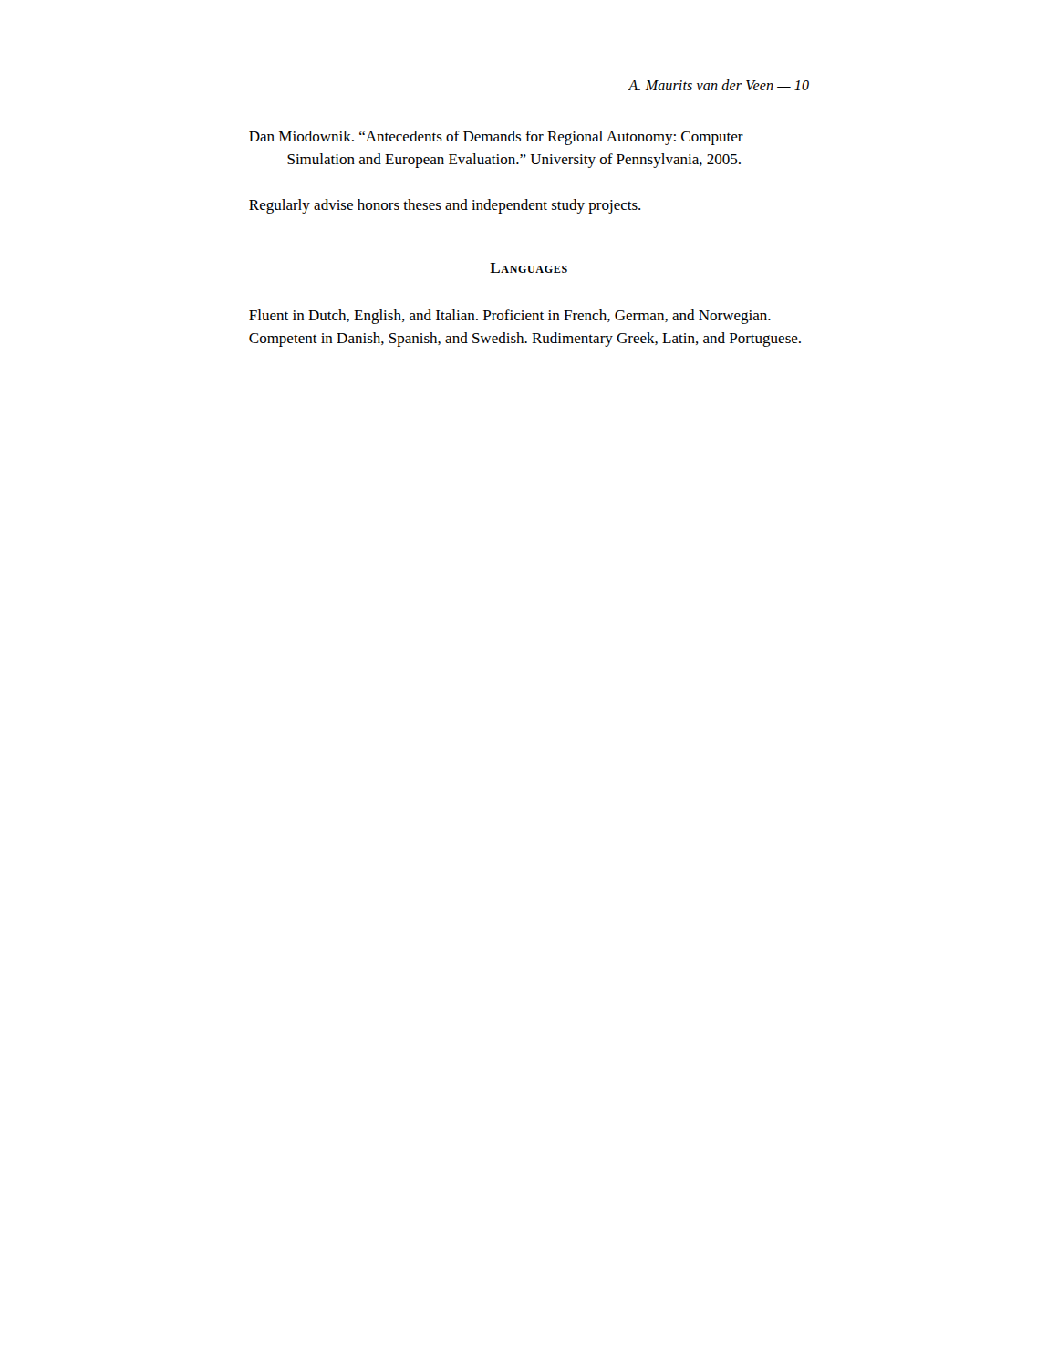A. Maurits van der Veen — 10
Dan Miodownik. “Antecedents of Demands for Regional Autonomy: Computer Simulation and European Evaluation.” University of Pennsylvania, 2005.
Regularly advise honors theses and independent study projects.
Languages
Fluent in Dutch, English, and Italian. Proficient in French, German, and Norwegian. Competent in Danish, Spanish, and Swedish. Rudimentary Greek, Latin, and Portuguese.